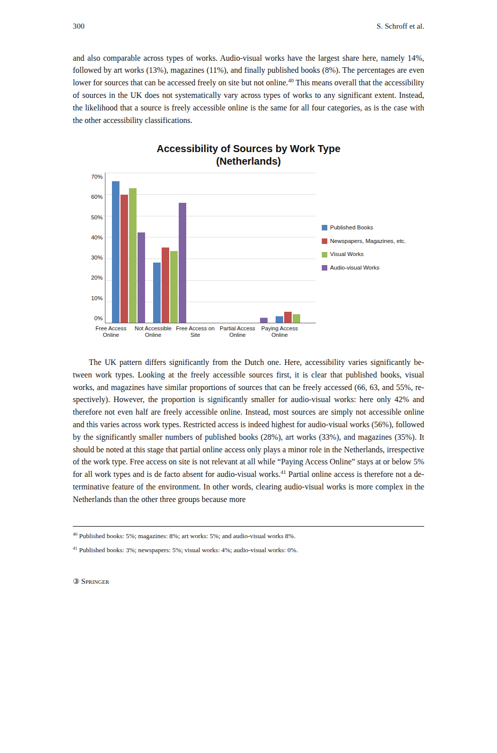300 S. Schroff et al.
and also comparable across types of works. Audio-visual works have the largest share here, namely 14%, followed by art works (13%), magazines (11%), and finally published books (8%). The percentages are even lower for sources that can be accessed freely on site but not online.40 This means overall that the accessibility of sources in the UK does not systematically vary across types of works to any significant extent. Instead, the likelihood that a source is freely accessible online is the same for all four categories, as is the case with the other accessibility classifications.
Accessibility of Sources by Work Type
(Netherlands)
70% 60% 50% 40% 30% 20% 10% 0%
Published Books
Newspapers, Magazines, etc.
Visual Works
Audio-visual Works
Free Access Online Not Accessible Online Free Access on Site Partial Access Online Paying Access Online
The UK pattern differs significantly from the Dutch one. Here, accessibility varies significantly between work types. Looking at the freely accessible sources first, it is clear that published books, visual works, and magazines have similar proportions of sources that can be freely accessed (66, 63, and 55%, respectively). However, the proportion is significantly smaller for audio-visual works: here only 42% and therefore not even half are freely accessible online. Instead, most sources are simply not accessible online and this varies across work types. Restricted access is indeed highest for audio-visual works (56%), followed by the significantly smaller numbers of published books (28%), art works (33%), and magazines (35%). It should be noted at this stage that partial online access only plays a minor role in the Netherlands, irrespective of the work type. Free access on site is not relevant at all while “Paying Access Online” stays at or below 5% for all work types and is de facto absent for audio-visual works.41 Partial online access is therefore not a determinative feature of the environment. In other words, clearing audio-visual works is more complex in the Netherlands than the other three groups because more
40 Published books: 5%; magazines: 8%; art works: 5%; and audio-visual works 8%.
41 Published books: 3%; newspapers: 5%; visual works: 4%; audio-visual works: 0%.
③ Springer